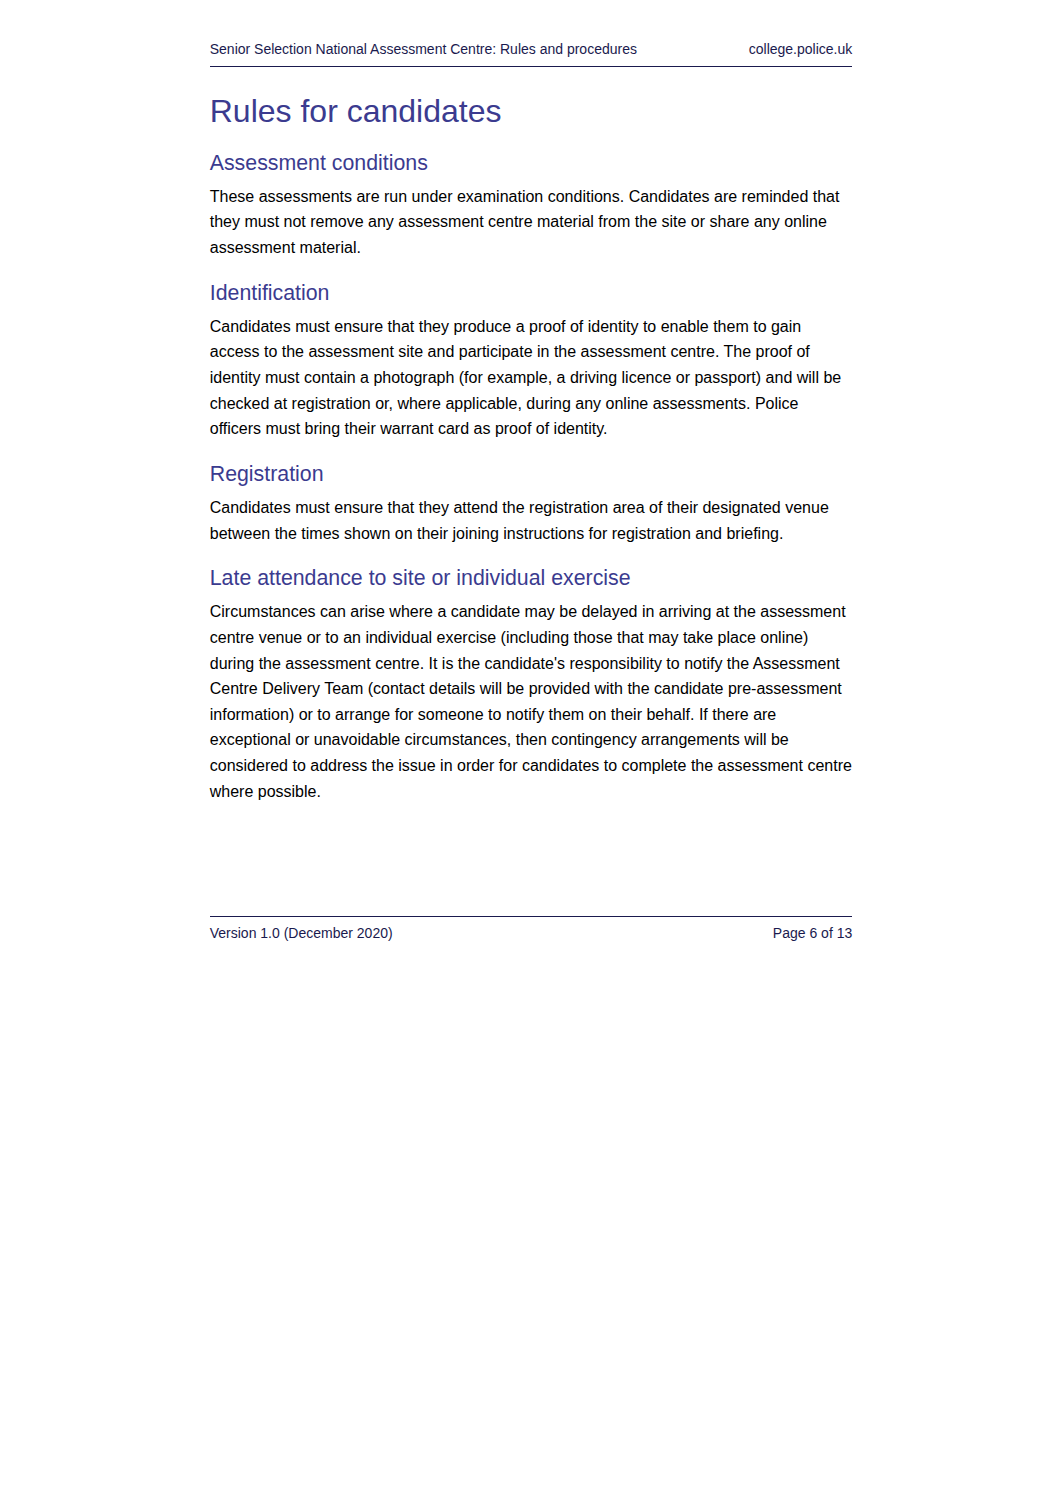Senior Selection National Assessment Centre: Rules and procedures college.police.uk
Rules for candidates
Assessment conditions
These assessments are run under examination conditions. Candidates are reminded that they must not remove any assessment centre material from the site or share any online assessment material.
Identification
Candidates must ensure that they produce a proof of identity to enable them to gain access to the assessment site and participate in the assessment centre. The proof of identity must contain a photograph (for example, a driving licence or passport) and will be checked at registration or, where applicable, during any online assessments. Police officers must bring their warrant card as proof of identity.
Registration
Candidates must ensure that they attend the registration area of their designated venue between the times shown on their joining instructions for registration and briefing.
Late attendance to site or individual exercise
Circumstances can arise where a candidate may be delayed in arriving at the assessment centre venue or to an individual exercise (including those that may take place online) during the assessment centre. It is the candidate's responsibility to notify the Assessment Centre Delivery Team (contact details will be provided with the candidate pre-assessment information) or to arrange for someone to notify them on their behalf. If there are exceptional or unavoidable circumstances, then contingency arrangements will be considered to address the issue in order for candidates to complete the assessment centre where possible.
Version 1.0 (December 2020) Page 6 of 13